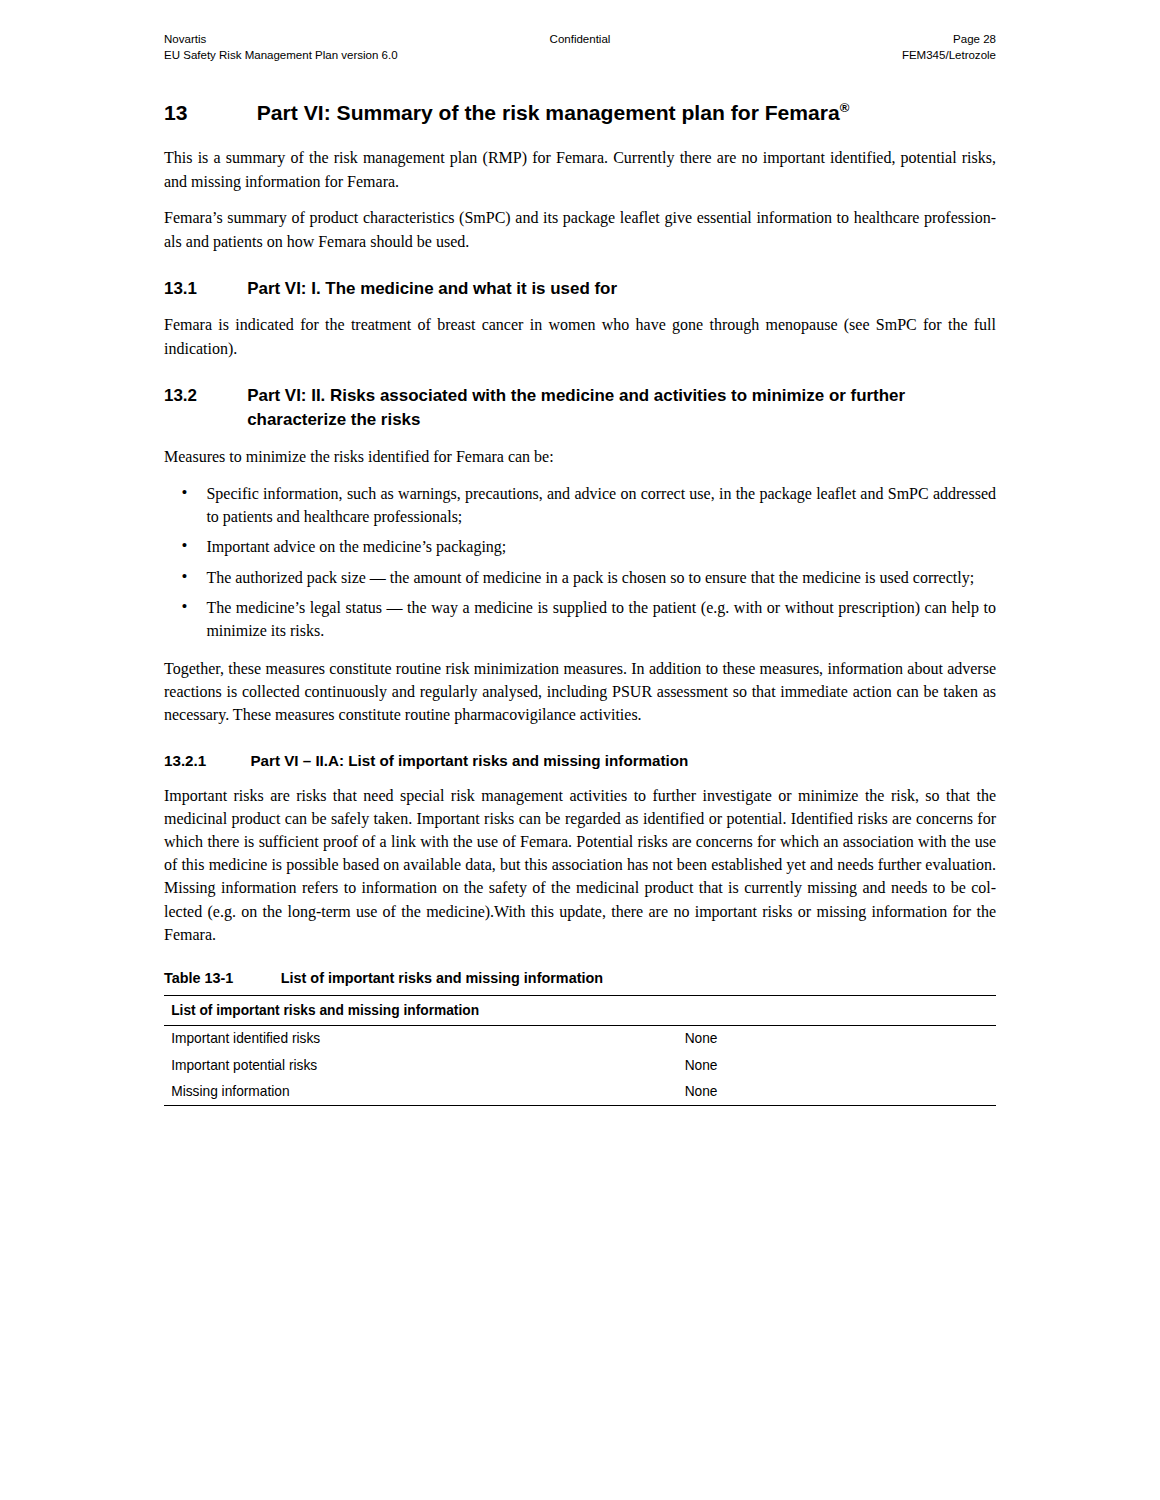| Novartis | Confidential | Page 28 |
| EU Safety Risk Management Plan version 6.0 | | FEM345/Letrozole |
13 Part VI: Summary of the risk management plan for Femara®
This is a summary of the risk management plan (RMP) for Femara. Currently there are no important identified, potential risks, and missing information for Femara.
Femara’s summary of product characteristics (SmPC) and its package leaflet give essential information to healthcare professionals and patients on how Femara should be used.
13.1 Part VI: I. The medicine and what it is used for
Femara is indicated for the treatment of breast cancer in women who have gone through menopause (see SmPC for the full indication).
13.2 Part VI: II. Risks associated with the medicine and activities to minimize or further characterize the risks
Measures to minimize the risks identified for Femara can be:
Specific information, such as warnings, precautions, and advice on correct use, in the package leaflet and SmPC addressed to patients and healthcare professionals;
Important advice on the medicine’s packaging;
The authorized pack size — the amount of medicine in a pack is chosen so to ensure that the medicine is used correctly;
The medicine’s legal status — the way a medicine is supplied to the patient (e.g. with or without prescription) can help to minimize its risks.
Together, these measures constitute routine risk minimization measures. In addition to these measures, information about adverse reactions is collected continuously and regularly analysed, including PSUR assessment so that immediate action can be taken as necessary. These measures constitute routine pharmacovigilance activities.
13.2.1 Part VI – II.A: List of important risks and missing information
Important risks are risks that need special risk management activities to further investigate or minimize the risk, so that the medicinal product can be safely taken. Important risks can be regarded as identified or potential. Identified risks are concerns for which there is sufficient proof of a link with the use of Femara. Potential risks are concerns for which an association with the use of this medicine is possible based on available data, but this association has not been established yet and needs further evaluation. Missing information refers to information on the safety of the medicinal product that is currently missing and needs to be collected (e.g. on the long-term use of the medicine).With this update, there are no important risks or missing information for the Femara.
Table 13-1 List of important risks and missing information
| List of important risks and missing information |
| --- |
| Important identified risks | None |
| Important potential risks | None |
| Missing information | None |